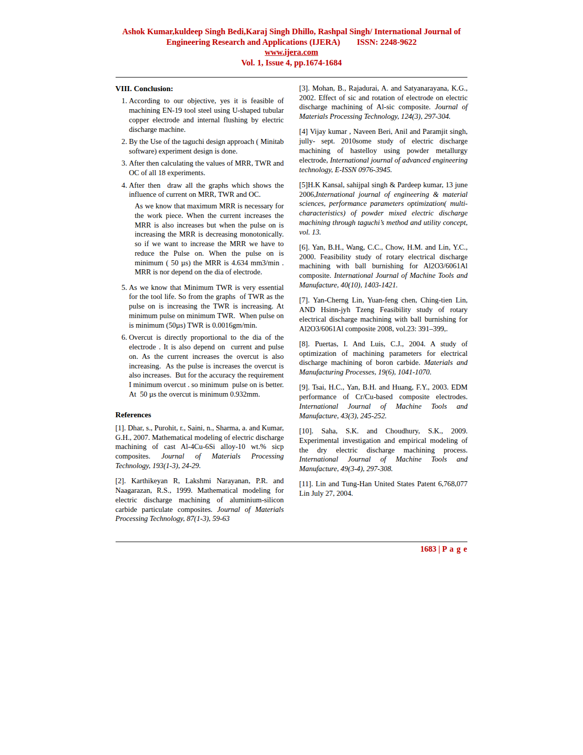Ashok Kumar,kuldeep Singh Bedi,Karaj Singh Dhillo, Rashpal Singh/ International Journal of Engineering Research and Applications (IJERA) ISSN: 2248-9622 www.ijera.com Vol. 1, Issue 4, pp.1674-1684
VIII. Conclusion:
According to our objective, yes it is feasible of machining EN-19 tool steel using U-shaped tubular copper electrode and internal flushing by electric discharge machine.
By the Use of the taguchi design approach ( Minitab software) experiment design is done.
After then calculating the values of MRR, TWR and OC of all 18 experiments.
After then draw all the graphs which shows the influence of current on MRR, TWR and OC.
As we know that maximum MRR is necessary for the work piece. When the current increases the MRR is also increases but when the pulse on is increasing the MRR is decreasing monotonically. so if we want to increase the MRR we have to reduce the Pulse on. When the pulse on is minimum ( 50 µs) the MRR is 4.634 mm3/min . MRR is nor depend on the dia of electrode.
As we know that Minimum TWR is very essential for the tool life. So from the graphs of TWR as the pulse on is increasing the TWR is increasing. At minimum pulse on minimum TWR. When pulse on is minimum (50µs) TWR is 0.0016gm/min.
Overcut is directly proportional to the dia of the electrode . It is also depend on current and pulse on. As the current increases the overcut is also increasing. As the pulse is increases the overcut is also increases. But for the accuracy the requirement I minimum overcut . so minimum pulse on is better. At 50 µs the overcut is minimum 0.932mm.
References
[1]. Dhar, s., Purohit, r., Saini, n., Sharma, a. and Kumar, G.H., 2007. Mathematical modeling of electric discharge machining of cast Al-4Cu-6Si alloy-10 wt.% sicp composites. Journal of Materials Processing Technology, 193(1-3), 24-29.
[2]. Karthikeyan R, Lakshmi Narayanan, P.R. and Naagarazan, R.S., 1999. Mathematical modeling for electric discharge machining of aluminium-silicon carbide particulate composites. Journal of Materials Processing Technology, 87(1-3), 59-63
[3]. Mohan, B., Rajadurai, A. and Satyanarayana, K.G., 2002. Effect of sic and rotation of electrode on electric discharge machining of Al-sic composite. Journal of Materials Processing Technology, 124(3), 297-304.
[4] Vijay kumar , Naveen Beri, Anil and Paramjit singh, jully- sept. 2010some study of electric discharge machining of hastelloy using powder metallurgy electrode, International journal of advanced engineering technology, E-ISSN 0976-3945.
[5]H.K Kansal, sahijpal singh & Pardeep kumar, 13 june 2006,International journal of engineering & material sciences, performance parameters optimization( multi-characteristics) of powder mixed electric discharge machining through taguchi’s method and utility concept, vol. 13.
[6]. Yan, B.H., Wang, C.C., Chow, H.M. and Lin, Y.C., 2000. Feasibility study of rotary electrical discharge machining with ball burnishing for Al2O3/6061Al composite. International Journal of Machine Tools and Manufacture, 40(10), 1403-1421.
[7]. Yan-Cherng Lin, Yuan-feng chen, Ching-tien Lin, AND Hsinn-jyh Tzeng Feasibility study of rotary electrical discharge machining with ball burnishing for Al2O3/6061Al composite 2008, vol.23: 391–399,.
[8]. Puertas, I. And Luis, C.J., 2004. A study of optimization of machining parameters for electrical discharge machining of boron carbide. Materials and Manufacturing Processes, 19(6), 1041-1070.
[9]. Tsai, H.C., Yan, B.H. and Huang, F.Y., 2003. EDM performance of Cr/Cu-based composite electrodes. International Journal of Machine Tools and Manufacture, 43(3), 245-252.
[10]. Saha, S.K. and Choudhury, S.K., 2009. Experimental investigation and empirical modeling of the dry electric discharge machining process. International Journal of Machine Tools and Manufacture, 49(3-4), 297-308.
[11]. Lin and Tung-Han United States Patent 6,768,077 Lin July 27, 2004.
1683 | P a g e